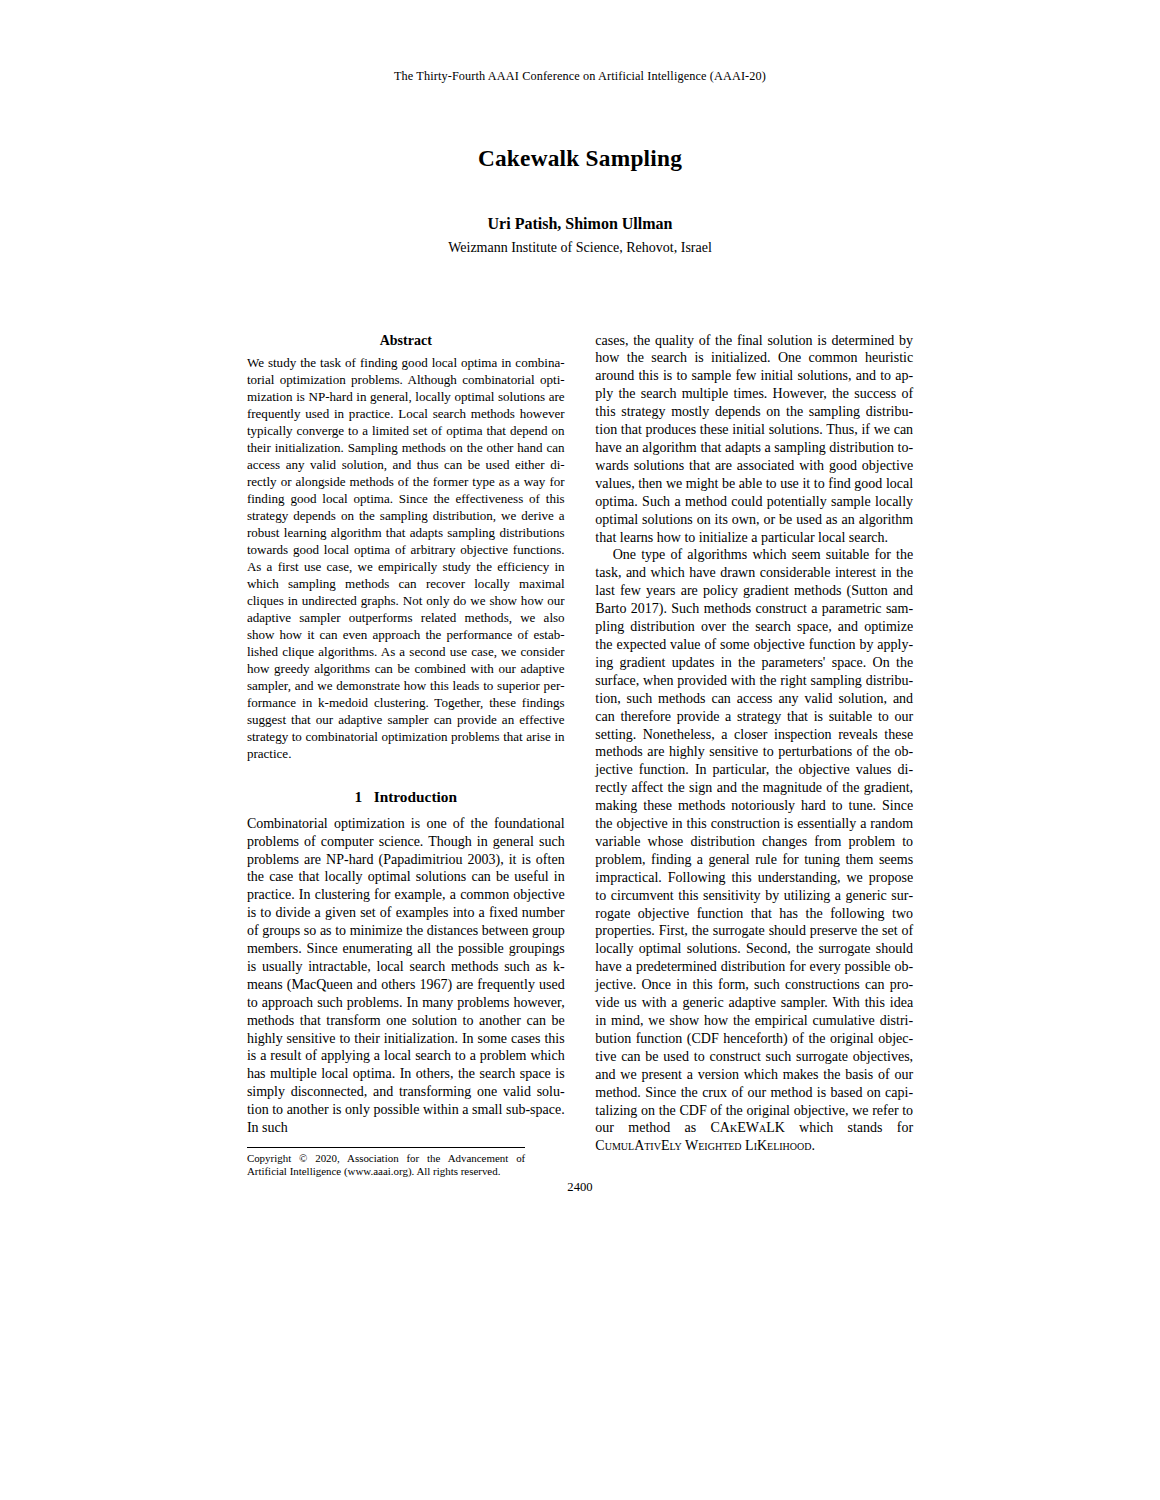The Thirty-Fourth AAAI Conference on Artificial Intelligence (AAAI-20)
Cakewalk Sampling
Uri Patish, Shimon Ullman
Weizmann Institute of Science, Rehovot, Israel
Abstract
We study the task of finding good local optima in combinatorial optimization problems. Although combinatorial optimization is NP-hard in general, locally optimal solutions are frequently used in practice. Local search methods however typically converge to a limited set of optima that depend on their initialization. Sampling methods on the other hand can access any valid solution, and thus can be used either directly or alongside methods of the former type as a way for finding good local optima. Since the effectiveness of this strategy depends on the sampling distribution, we derive a robust learning algorithm that adapts sampling distributions towards good local optima of arbitrary objective functions. As a first use case, we empirically study the efficiency in which sampling methods can recover locally maximal cliques in undirected graphs. Not only do we show how our adaptive sampler outperforms related methods, we also show how it can even approach the performance of established clique algorithms. As a second use case, we consider how greedy algorithms can be combined with our adaptive sampler, and we demonstrate how this leads to superior performance in k-medoid clustering. Together, these findings suggest that our adaptive sampler can provide an effective strategy to combinatorial optimization problems that arise in practice.
1 Introduction
Combinatorial optimization is one of the foundational problems of computer science. Though in general such problems are NP-hard (Papadimitriou 2003), it is often the case that locally optimal solutions can be useful in practice. In clustering for example, a common objective is to divide a given set of examples into a fixed number of groups so as to minimize the distances between group members. Since enumerating all the possible groupings is usually intractable, local search methods such as k-means (MacQueen and others 1967) are frequently used to approach such problems. In many problems however, methods that transform one solution to another can be highly sensitive to their initialization. In some cases this is a result of applying a local search to a problem which has multiple local optima. In others, the search space is simply disconnected, and transforming one valid solution to another is only possible within a small sub-space. In such
Copyright © 2020, Association for the Advancement of Artificial Intelligence (www.aaai.org). All rights reserved.
cases, the quality of the final solution is determined by how the search is initialized. One common heuristic around this is to sample few initial solutions, and to apply the search multiple times. However, the success of this strategy mostly depends on the sampling distribution that produces these initial solutions. Thus, if we can have an algorithm that adapts a sampling distribution towards solutions that are associated with good objective values, then we might be able to use it to find good local optima. Such a method could potentially sample locally optimal solutions on its own, or be used as an algorithm that learns how to initialize a particular local search.
One type of algorithms which seem suitable for the task, and which have drawn considerable interest in the last few years are policy gradient methods (Sutton and Barto 2017). Such methods construct a parametric sampling distribution over the search space, and optimize the expected value of some objective function by applying gradient updates in the parameters' space. On the surface, when provided with the right sampling distribution, such methods can access any valid solution, and can therefore provide a strategy that is suitable to our setting. Nonetheless, a closer inspection reveals these methods are highly sensitive to perturbations of the objective function. In particular, the objective values directly affect the sign and the magnitude of the gradient, making these methods notoriously hard to tune. Since the objective in this construction is essentially a random variable whose distribution changes from problem to problem, finding a general rule for tuning them seems impractical. Following this understanding, we propose to circumvent this sensitivity by utilizing a generic surrogate objective function that has the following two properties. First, the surrogate should preserve the set of locally optimal solutions. Second, the surrogate should have a predetermined distribution for every possible objective. Once in this form, such constructions can provide us with a generic adaptive sampler. With this idea in mind, we show how the empirical cumulative distribution function (CDF henceforth) of the original objective can be used to construct such surrogate objectives, and we present a version which makes the basis of our method. Since the crux of our method is based on capitalizing on the CDF of the original objective, we refer to our method as CAkEWaLK which stands for CumulAtivEly Weighted LiKelihood.
2400